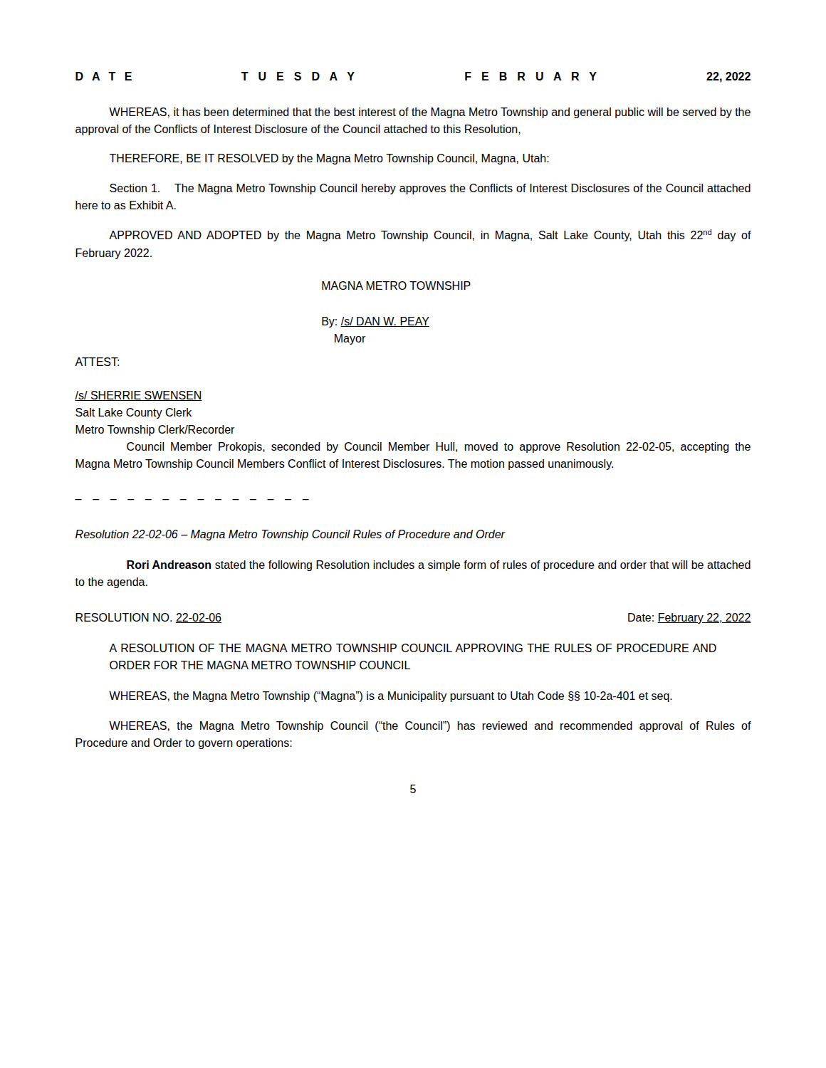D A T E T U E S D A Y F E B R U A R Y 22, 2022
WHEREAS, it has been determined that the best interest of the Magna Metro Township and general public will be served by the approval of the Conflicts of Interest Disclosure of the Council attached to this Resolution,
THEREFORE, BE IT RESOLVED by the Magna Metro Township Council, Magna, Utah:
Section 1. The Magna Metro Township Council hereby approves the Conflicts of Interest Disclosures of the Council attached here to as Exhibit A.
APPROVED AND ADOPTED by the Magna Metro Township Council, in Magna, Salt Lake County, Utah this 22nd day of February 2022.
MAGNA METRO TOWNSHIP
By: /s/ DAN W. PEAY
Mayor
ATTEST:
/s/ SHERRIE SWENSEN
Salt Lake County Clerk
Metro Township Clerk/Recorder
Council Member Prokopis, seconded by Council Member Hull, moved to approve Resolution 22-02-05, accepting the Magna Metro Township Council Members Conflict of Interest Disclosures. The motion passed unanimously.
– – – – – – – – – – – – – –
Resolution 22-02-06 – Magna Metro Township Council Rules of Procedure and Order
Rori Andreason stated the following Resolution includes a simple form of rules of procedure and order that will be attached to the agenda.
RESOLUTION NO. 22-02-06 Date: February 22, 2022
A RESOLUTION OF THE MAGNA METRO TOWNSHIP COUNCIL APPROVING THE RULES OF PROCEDURE AND ORDER FOR THE MAGNA METRO TOWNSHIP COUNCIL
WHEREAS, the Magna Metro Township (“Magna”) is a Municipality pursuant to Utah Code §§ 10-2a-401 et seq.
WHEREAS, the Magna Metro Township Council (“the Council”) has reviewed and recommended approval of Rules of Procedure and Order to govern operations:
5